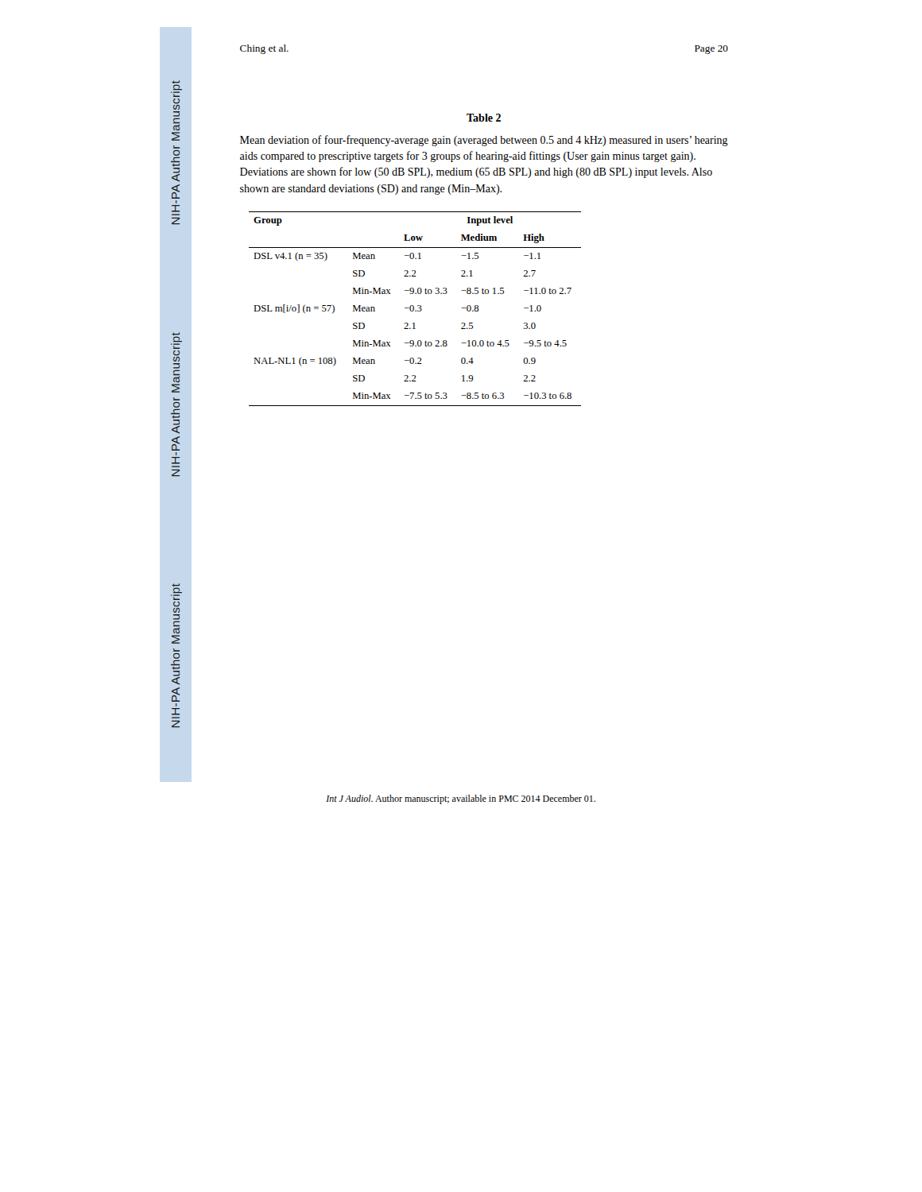NIH-PA Author Manuscript NIH-PA Author Manuscript NIH-PA Author Manuscript
Ching et al.
Page 20
Table 2
Mean deviation of four-frequency-average gain (averaged between 0.5 and 4 kHz) measured in users’ hearing aids compared to prescriptive targets for 3 groups of hearing-aid fittings (User gain minus target gain). Deviations are shown for low (50 dB SPL), medium (65 dB SPL) and high (80 dB SPL) input levels. Also shown are standard deviations (SD) and range (Min–Max).
| Group | | Input level |
| --- | --- | --- |
| | | Low | Medium | High |
| DSL v4.1 (n = 35) | Mean | −0.1 | −1.5 | −1.1 |
| | SD | 2.2 | 2.1 | 2.7 |
| | Min-Max | −9.0 to 3.3 | −8.5 to 1.5 | −11.0 to 2.7 |
| DSL m[i/o] (n = 57) | Mean | −0.3 | −0.8 | −1.0 |
| | SD | 2.1 | 2.5 | 3.0 |
| | Min-Max | −9.0 to 2.8 | −10.0 to 4.5 | −9.5 to 4.5 |
| NAL-NL1 (n = 108) | Mean | −0.2 | 0.4 | 0.9 |
| | SD | 2.2 | 1.9 | 2.2 |
| | Min-Max | −7.5 to 5.3 | −8.5 to 6.3 | −10.3 to 6.8 |
Int J Audiol. Author manuscript; available in PMC 2014 December 01.